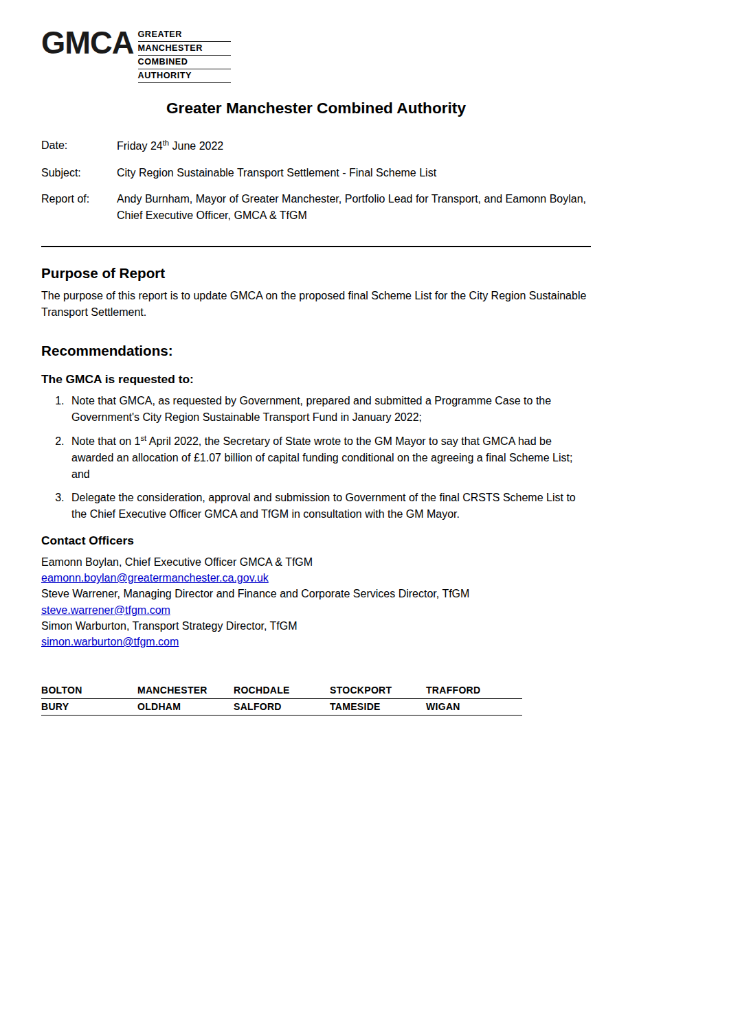GMCA
GREATER
MANCHESTER
COMBINED
AUTHORITY
Greater Manchester Combined Authority
| Date: | Friday 24 th June 2022 |
| Subject: | City Region Sustainable Transport Settlement - Final Scheme List |
| Report of: | Andy Burnham, Mayor of Greater Manchester, Portfolio Lead for Transport, and Eamonn Boylan, Chief Executive Officer, GMCA & TfGM |
Purpose of Report
The purpose of this report is to update GMCA on the proposed final Scheme List for the City Region Sustainable Transport Settlement.
Recommendations:
The GMCA is requested to:
Note that GMCA, as requested by Government, prepared and submitted a Programme Case to the Government's City Region Sustainable Transport Fund in January 2022;
Note that on 1st April 2022, the Secretary of State wrote to the GM Mayor to say that GMCA had be awarded an allocation of £1.07 billion of capital funding conditional on the agreeing a final Scheme List; and
Delegate the consideration, approval and submission to Government of the final CRSTS Scheme List to the Chief Executive Officer GMCA and TfGM in consultation with the GM Mayor.
Contact Officers
Eamonn Boylan, Chief Executive Officer GMCA & TfGM
eamonn.boylan@greatermanchester.ca.gov.uk
Steve Warrener, Managing Director and Finance and Corporate Services Director, TfGM
steve.warrener@tfgm.com
Simon Warburton, Transport Strategy Director, TfGM
simon.warburton@tfgm.com
| BOLTON | MANCHESTER | ROCHDALE | STOCKPORT | TRAFFORD |
| BURY | OLDHAM | SALFORD | TAMESIDE | WIGAN |